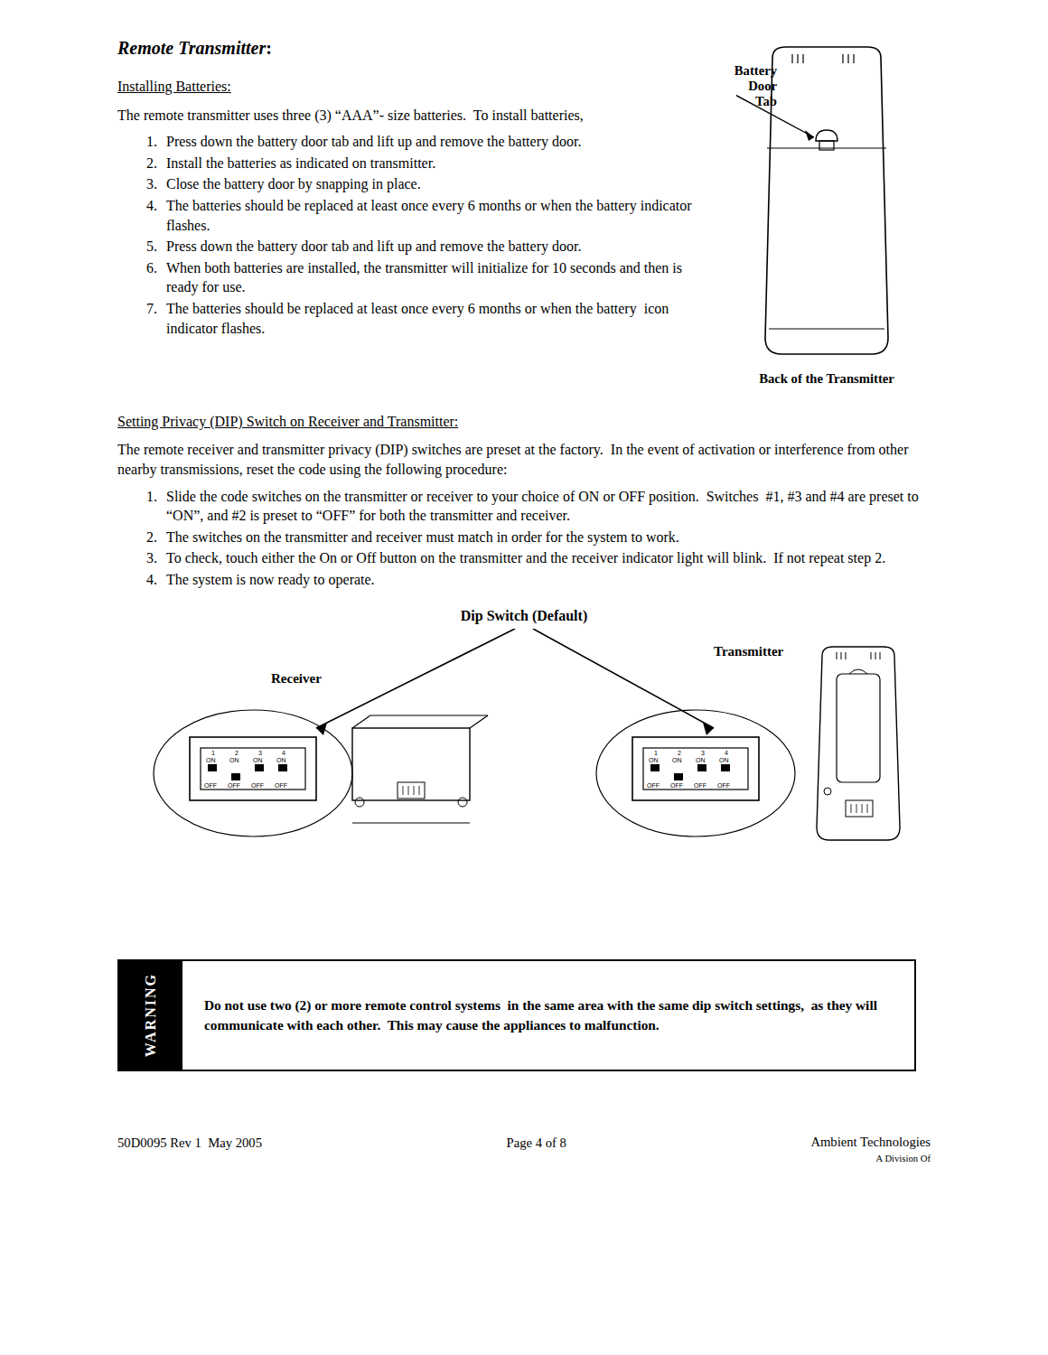Remote Transmitter:
Installing Batteries:
The remote transmitter uses three (3) “AAA”- size batteries. To install batteries,
Press down the battery door tab and lift up and remove the battery door.
Install the batteries as indicated on transmitter.
Close the battery door by snapping in place.
The batteries should be replaced at least once every 6 months or when the battery indicator flashes.
Press down the battery door tab and lift up and remove the battery door.
When both batteries are installed, the transmitter will initialize for 10 seconds and then is ready for use.
The batteries should be replaced at least once every 6 months or when the battery icon indicator flashes.
Battery
Door
Tab
Back of the Transmitter
Setting Privacy (DIP) Switch on Receiver and Transmitter:
The remote receiver and transmitter privacy (DIP) switches are preset at the factory. In the event of activation or interference from other nearby transmissions, reset the code using the following procedure:
Slide the code switches on the transmitter or receiver to your choice of ON or OFF position. Switches #1, #3 and #4 are preset to “ON”, and #2 is preset to “OFF” for both the transmitter and receiver.
The switches on the transmitter and receiver must match in order for the system to work.
To check, touch either the On or Off button on the transmitter and the receiver indicator light will blink. If not repeat step 2.
The system is now ready to operate.
Dip Switch (Default)
Receiver Transmitter 1 2 3 4 ON ON ON ON OFF OFF OFF OFF 1 2 3 4 ON ON ON ON OFF OFF OFF OFF
WARNING
Do not use two (2) or more remote control systems in the same area with the same dip switch settings, as they will communicate with each other. This may cause the appliances to malfunction.
50D0095 Rev 1 May 2005
Page 4 of 8
Ambient Technologies
A Division Of